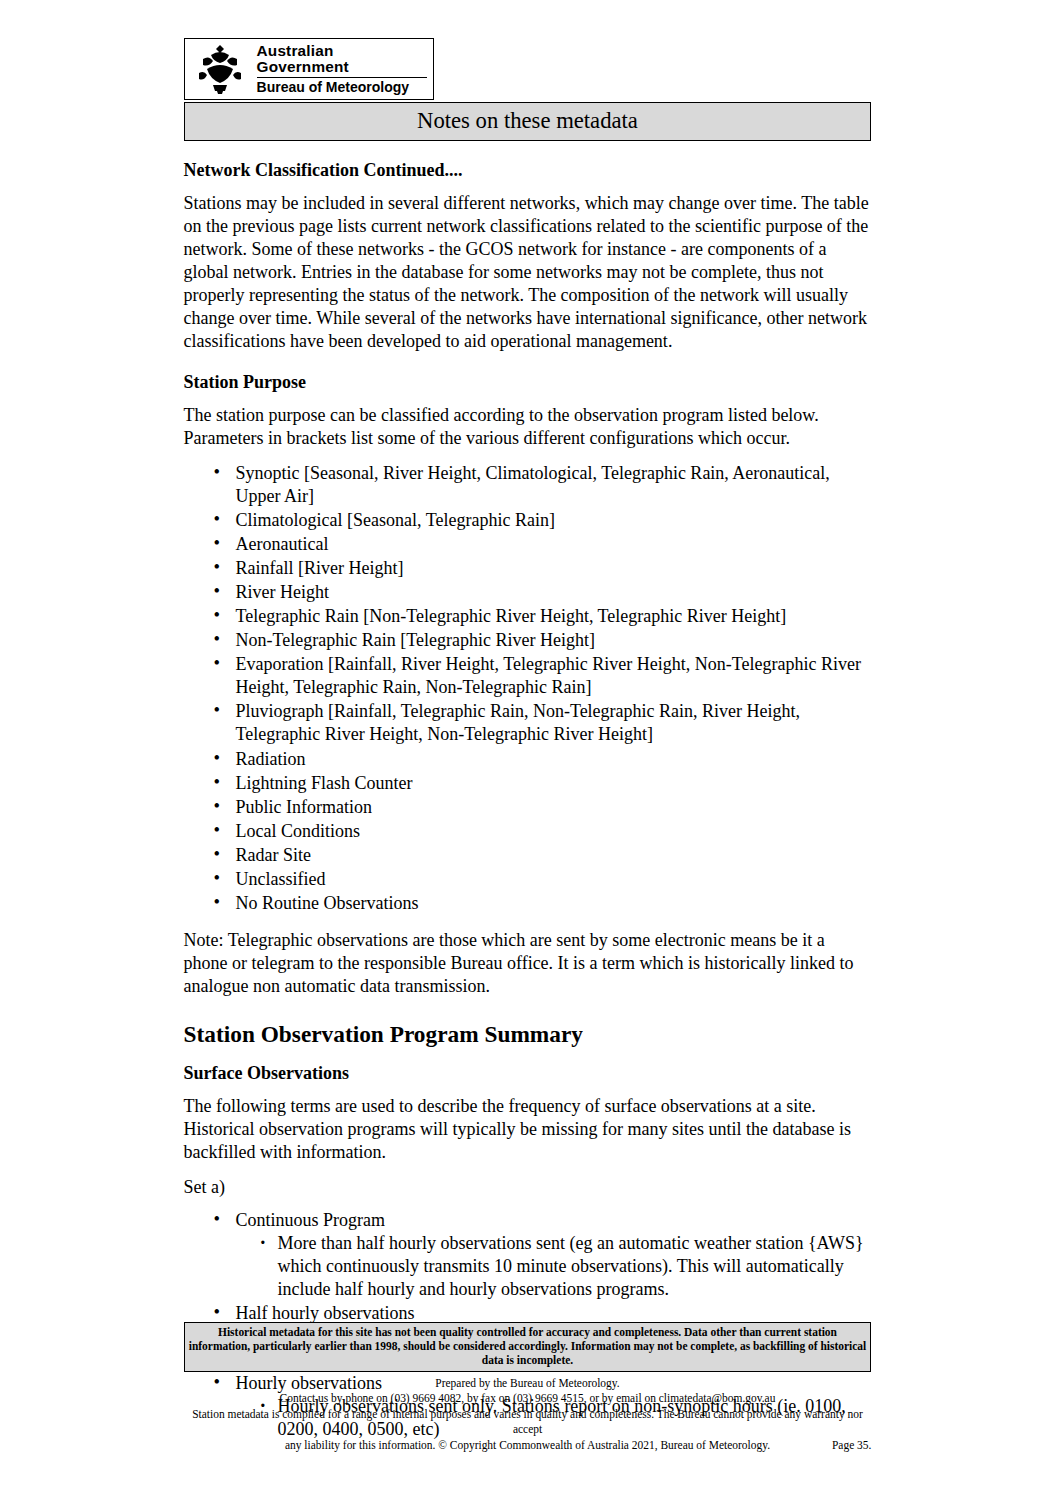Australian Government
Bureau of Meteorology
Notes on these metadata
Network Classification Continued....
Stations may be included in several different networks, which may change over time. The table on the previous page lists current network classifications related to the scientific purpose of the network. Some of these networks - the GCOS network for instance - are components of a global network. Entries in the database for some networks may not be complete, thus not properly representing the status of the network. The composition of the network will usually change over time. While several of the networks have international significance, other network classifications have been developed to aid operational management.
Station Purpose
The station purpose can be classified according to the observation program listed below. Parameters in brackets list some of the various different configurations which occur.
Synoptic [Seasonal, River Height, Climatological, Telegraphic Rain, Aeronautical, Upper Air]
Climatological [Seasonal, Telegraphic Rain]
Aeronautical
Rainfall [River Height]
River Height
Telegraphic Rain [Non-Telegraphic River Height, Telegraphic River Height]
Non-Telegraphic Rain [Telegraphic River Height]
Evaporation [Rainfall, River Height, Telegraphic River Height, Non-Telegraphic River Height, Telegraphic Rain, Non-Telegraphic Rain]
Pluviograph [Rainfall, Telegraphic Rain, Non-Telegraphic Rain, River Height, Telegraphic River Height, Non-Telegraphic River Height]
Radiation
Lightning Flash Counter
Public Information
Local Conditions
Radar Site
Unclassified
No Routine Observations
Note: Telegraphic observations are those which are sent by some electronic means be it a phone or telegram to the responsible Bureau office. It is a term which is historically linked to analogue non automatic data transmission.
Station Observation Program Summary
Surface Observations
The following terms are used to describe the frequency of surface observations at a site. Historical observation programs will typically be missing for many sites until the database is backfilled with information.
Set a)
Continuous Program
More than half hourly observations sent (eg an automatic weather station {AWS} which continuously transmits 10 minute observations). This will automatically include half hourly and hourly observations programs.
Half hourly observations
Half hourly observations sent. This will automatically include hourly observations.
Hourly observations
Hourly observations sent only. Stations report on non-synoptic hours (ie. 0100, 0200, 0400, 0500, etc)
Historical metadata for this site has not been quality controlled for accuracy and completeness. Data other than current station information, particularly earlier than 1998, should be considered accordingly. Information may not be complete, as backfilling of historical data is incomplete.
Prepared by the Bureau of Meteorology.
Contact us by phone on (03) 9669 4082, by fax on (03) 9669 4515, or by email on climatedata@bom.gov.au
Station metadata is compiled for a range of internal purposes and varies in quality and completeness. The Bureau cannot provide any warranty nor accept
any liability for this information. © Copyright Commonwealth of Australia 2021, Bureau of Meteorology. Page 35.